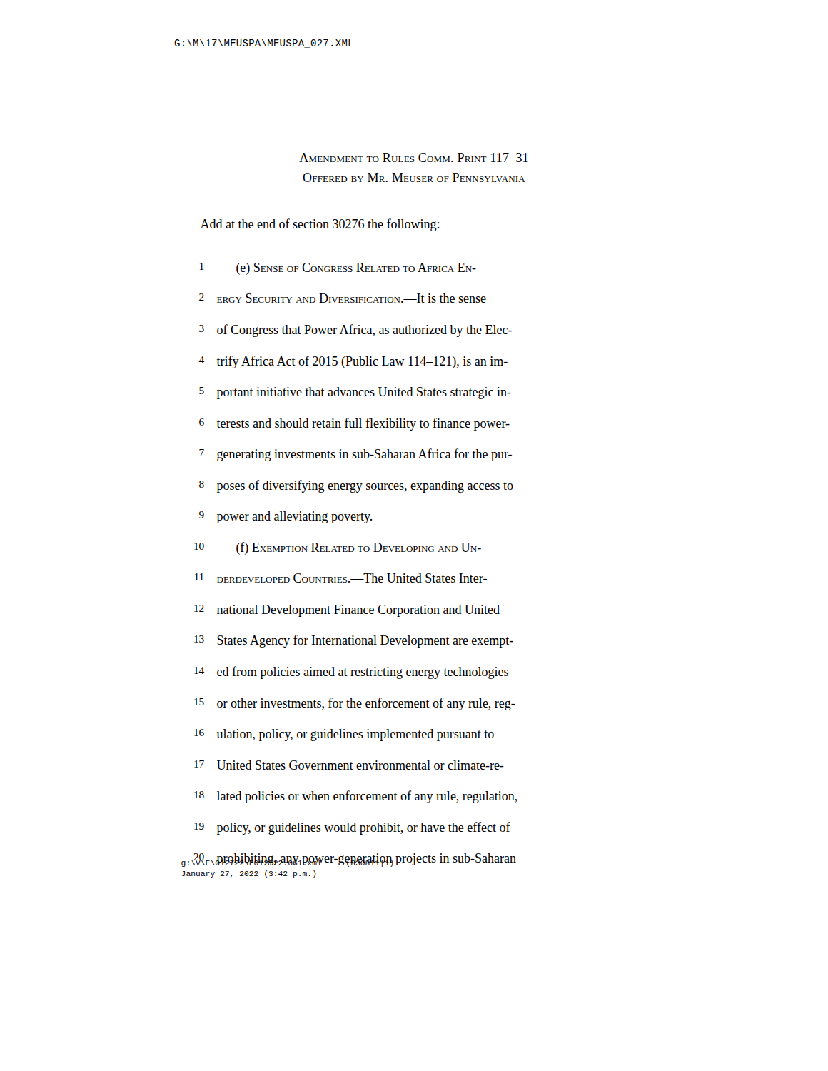G:\M\17\MEUSPA\MEUSPA_027.XML
Amendment to Rules Comm. Print 117–31
Offered by Mr. Meuser of Pennsylvania
Add at the end of section 30276 the following:
(e) Sense of Congress Related to Africa En-
ergy Security and Diversification.—It is the sense
of Congress that Power Africa, as authorized by the Elec-
trify Africa Act of 2015 (Public Law 114–121), is an im-
portant initiative that advances United States strategic in-
terests and should retain full flexibility to finance power-
generating investments in sub-Saharan Africa for the pur-
poses of diversifying energy sources, expanding access to
power and alleviating poverty.
(f) Exemption Related to Developing and Un-
derdeveloped Countries.—The United States Inter-
national Development Finance Corporation and United
States Agency for International Development are exempt-
ed from policies aimed at restricting energy technologies
or other investments, for the enforcement of any rule, reg-
ulation, policy, or guidelines implemented pursuant to
United States Government environmental or climate-re-
lated policies or when enforcement of any rule, regulation,
policy, or guidelines would prohibit, or have the effect of
prohibiting, any power-generation projects in sub-Saharan
g:\V\F\012722\F012722.061.xml (830811|1)
January 27, 2022 (3:42 p.m.)